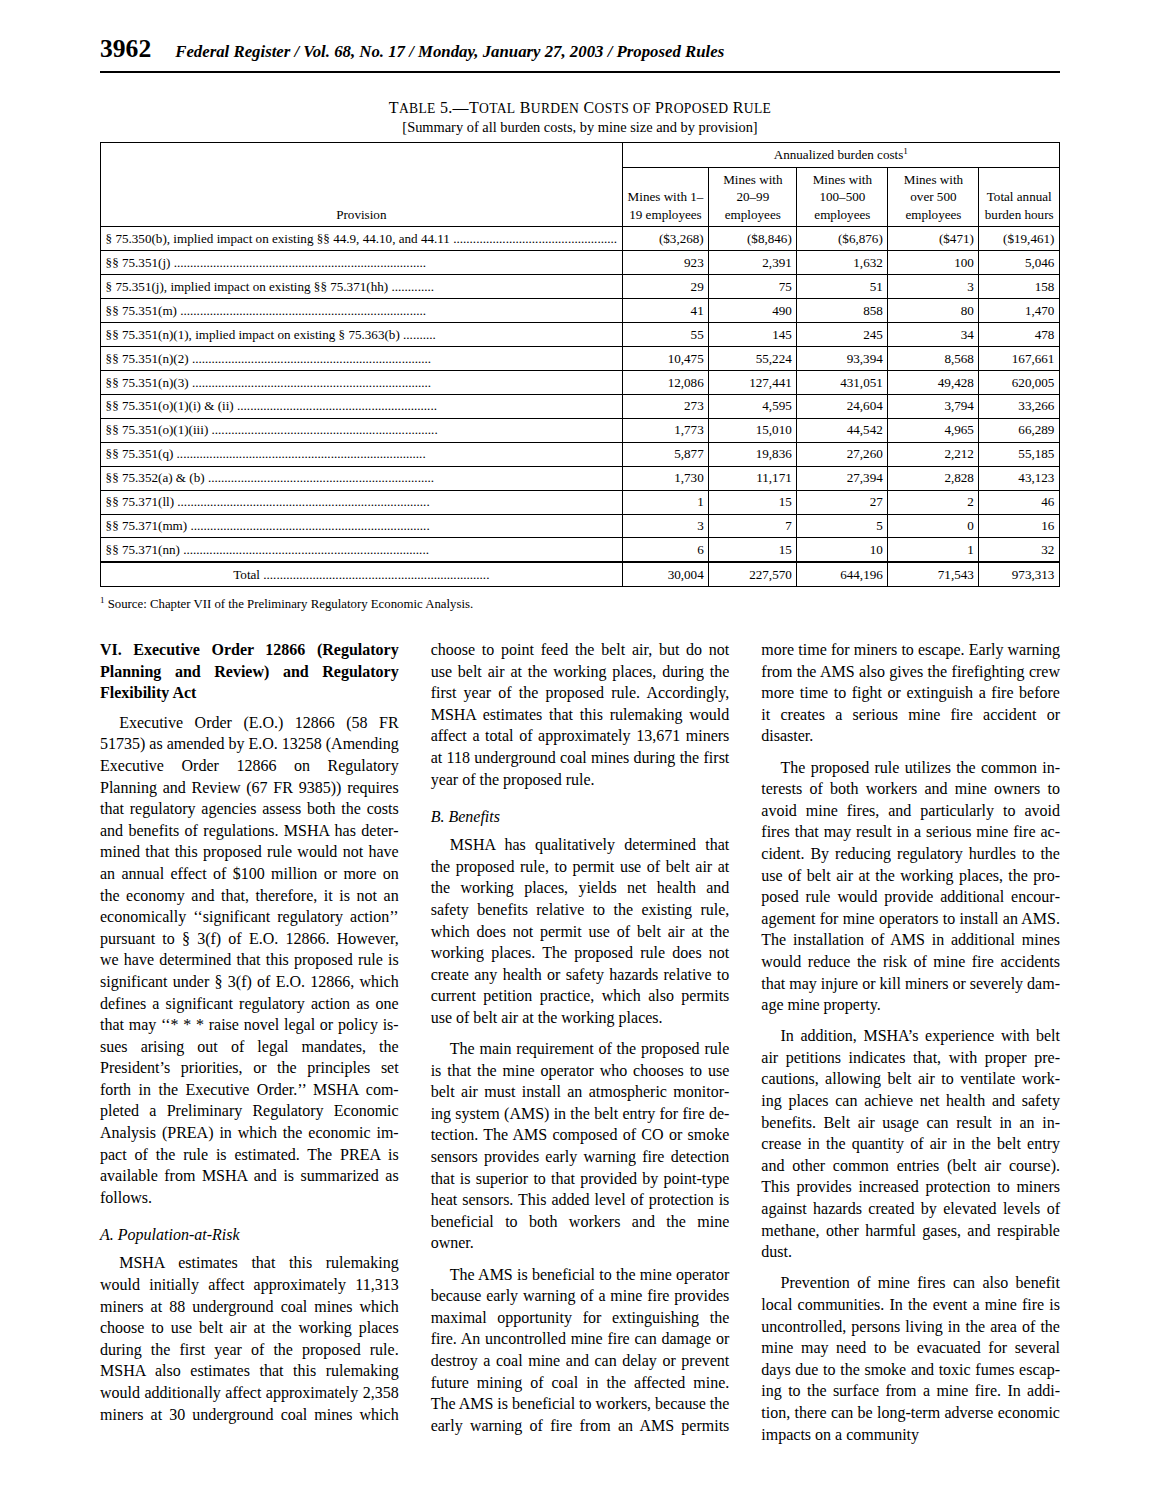3962 Federal Register / Vol. 68, No. 17 / Monday, January 27, 2003 / Proposed Rules
TABLE 5.—TOTAL BURDEN COSTS OF PROPOSED RULE
[Summary of all burden costs, by mine size and by provision]
| Provision | Annualized burden costs 1 |
| --- | --- |
| Mines with 1–19 employees | Mines with 20–99 employees | Mines with 100–500 employees | Mines with over 500 employees | Total annual burden hours |
| § 75.350(b), implied impact on existing §§ 44.9, 44.10, and 44.11 .................................................. | ($3,268) | ($8,846) | ($6,876) | ($471) | ($19,461) |
| §§ 75.351(j) ............................................................................. | 923 | 2,391 | 1,632 | 100 | 5,046 |
| § 75.351(j), implied impact on existing §§ 75.371(hh) ............. | 29 | 75 | 51 | 3 | 158 |
| §§ 75.351(m) ........................................................................... | 41 | 490 | 858 | 80 | 1,470 |
| §§ 75.351(n)(1), implied impact on existing § 75.363(b) .......... | 55 | 145 | 245 | 34 | 478 |
| §§ 75.351(n)(2) ......................................................................... | 10,475 | 55,224 | 93,394 | 8,568 | 167,661 |
| §§ 75.351(n)(3) ......................................................................... | 12,086 | 127,441 | 431,051 | 49,428 | 620,005 |
| §§ 75.351(o)(1)(i) & (ii) ............................................................. | 273 | 4,595 | 24,604 | 3,794 | 33,266 |
| §§ 75.351(o)(1)(iii) ..................................................................... | 1,773 | 15,010 | 44,542 | 4,965 | 66,289 |
| §§ 75.351(q) ............................................................................ | 5,877 | 19,836 | 27,260 | 2,212 | 55,185 |
| §§ 75.352(a) & (b) ..................................................................... | 1,730 | 11,171 | 27,394 | 2,828 | 43,123 |
| §§ 75.371(ll) ............................................................................. | 1 | 15 | 27 | 2 | 46 |
| §§ 75.371(mm) ......................................................................... | 3 | 7 | 5 | 0 | 16 |
| §§ 75.371(nn) ........................................................................... | 6 | 15 | 10 | 1 | 32 |
| Total ..................................................................... | 30,004 | 227,570 | 644,196 | 71,543 | 973,313 |
1 Source: Chapter VII of the Preliminary Regulatory Economic Analysis.
VI. Executive Order 12866 (Regulatory Planning and Review) and Regulatory Flexibility Act
Executive Order (E.O.) 12866 (58 FR 51735) as amended by E.O. 13258 (Amending Executive Order 12866 on Regulatory Planning and Review (67 FR 9385)) requires that regulatory agencies assess both the costs and benefits of regulations. MSHA has determined that this proposed rule would not have an annual effect of $100 million or more on the economy and that, therefore, it is not an economically ‘‘significant regulatory action’’ pursuant to § 3(f) of E.O. 12866. However, we have determined that this proposed rule is significant under § 3(f) of E.O. 12866, which defines a significant regulatory action as one that may ‘‘* * * raise novel legal or policy issues arising out of legal mandates, the President’s priorities, or the principles set forth in the Executive Order.’’ MSHA completed a Preliminary Regulatory Economic Analysis (PREA) in which the economic impact of the rule is estimated. The PREA is available from MSHA and is summarized as follows.
A. Population-at-Risk
MSHA estimates that this rulemaking would initially affect approximately 11,313 miners at 88 underground coal mines which choose to use belt air at the working places during the first year of the proposed rule. MSHA also estimates that this rulemaking would additionally affect approximately 2,358 miners at 30 underground coal mines which choose to point feed the belt air, but do not use belt air at the working places, during the first year of the proposed rule. Accordingly, MSHA estimates that this rulemaking would affect a total of approximately 13,671 miners at 118 underground coal mines during the first year of the proposed rule.
B. Benefits
MSHA has qualitatively determined that the proposed rule, to permit use of belt air at the working places, yields net health and safety benefits relative to the existing rule, which does not permit use of belt air at the working places. The proposed rule does not create any health or safety hazards relative to current petition practice, which also permits use of belt air at the working places.
The main requirement of the proposed rule is that the mine operator who chooses to use belt air must install an atmospheric monitoring system (AMS) in the belt entry for fire detection. The AMS composed of CO or smoke sensors provides early warning fire detection that is superior to that provided by point-type heat sensors. This added level of protection is beneficial to both workers and the mine owner.
The AMS is beneficial to the mine operator because early warning of a mine fire provides maximal opportunity for extinguishing the fire. An uncontrolled mine fire can damage or destroy a coal mine and can delay or prevent future mining of coal in the affected mine. The AMS is beneficial to workers, because the early warning of fire from an AMS permits more time for miners to escape. Early warning from the AMS also gives the firefighting crew more time to fight or extinguish a fire before it creates a serious mine fire accident or disaster.
The proposed rule utilizes the common interests of both workers and mine owners to avoid mine fires, and particularly to avoid fires that may result in a serious mine fire accident. By reducing regulatory hurdles to the use of belt air at the working places, the proposed rule would provide additional encouragement for mine operators to install an AMS. The installation of AMS in additional mines would reduce the risk of mine fire accidents that may injure or kill miners or severely damage mine property.
In addition, MSHA’s experience with belt air petitions indicates that, with proper precautions, allowing belt air to ventilate working places can achieve net health and safety benefits. Belt air usage can result in an increase in the quantity of air in the belt entry and other common entries (belt air course). This provides increased protection to miners against hazards created by elevated levels of methane, other harmful gases, and respirable dust.
Prevention of mine fires can also benefit local communities. In the event a mine fire is uncontrolled, persons living in the area of the mine may need to be evacuated for several days due to the smoke and toxic fumes escaping to the surface from a mine fire. In addition, there can be long-term adverse economic impacts on a community